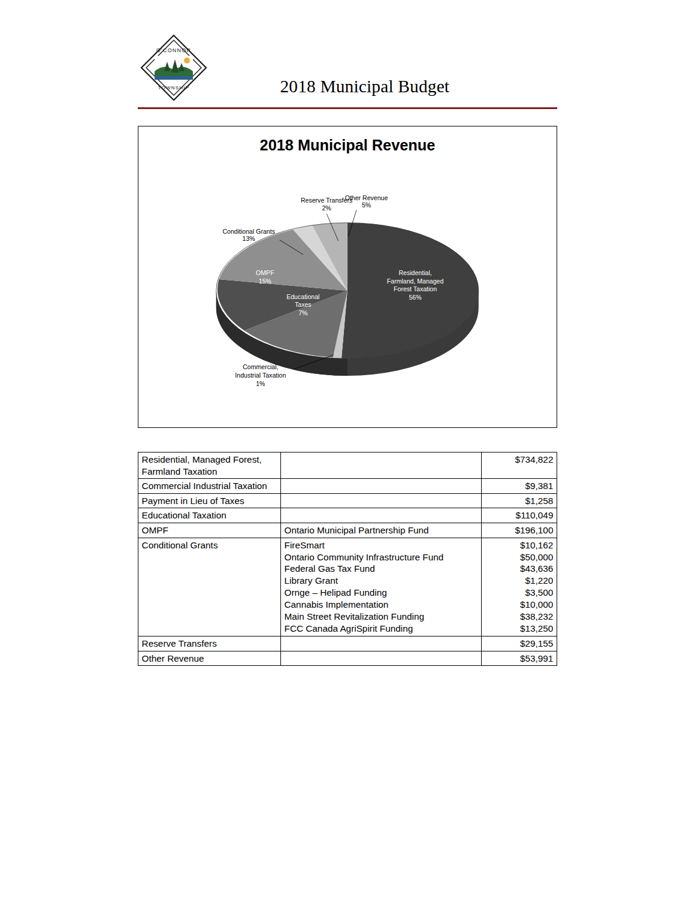O'CONNOR TOWNSHIP
2018 Municipal Budget
2018 Municipal Revenue
Reserve Transfers 2% Other Revenue 5% Conditional Grants 13% OMPF 15% Educational Taxes 7% Residential, Farmland, Managed Forest Taxation 56% Commercial, Industrial Taxation 1%
| Residential, Managed Forest, Farmland Taxation | | $734,822 |
| Commercial Industrial Taxation | | $9,381 |
| Payment in Lieu of Taxes | | $1,258 |
| Educational Taxation | | $110,049 |
| OMPF | Ontario Municipal Partnership Fund | $196,100 |
| Conditional Grants | FireSmart Ontario Community Infrastructure Fund Federal Gas Tax Fund Library Grant Ornge – Helipad Funding Cannabis Implementation Main Street Revitalization Funding FCC Canada AgriSpirit Funding | $10,162 $50,000 $43,636 $1,220 $3,500 $10,000 $38,232 $13,250 |
| Reserve Transfers | | $29,155 |
| Other Revenue | | $53,991 |